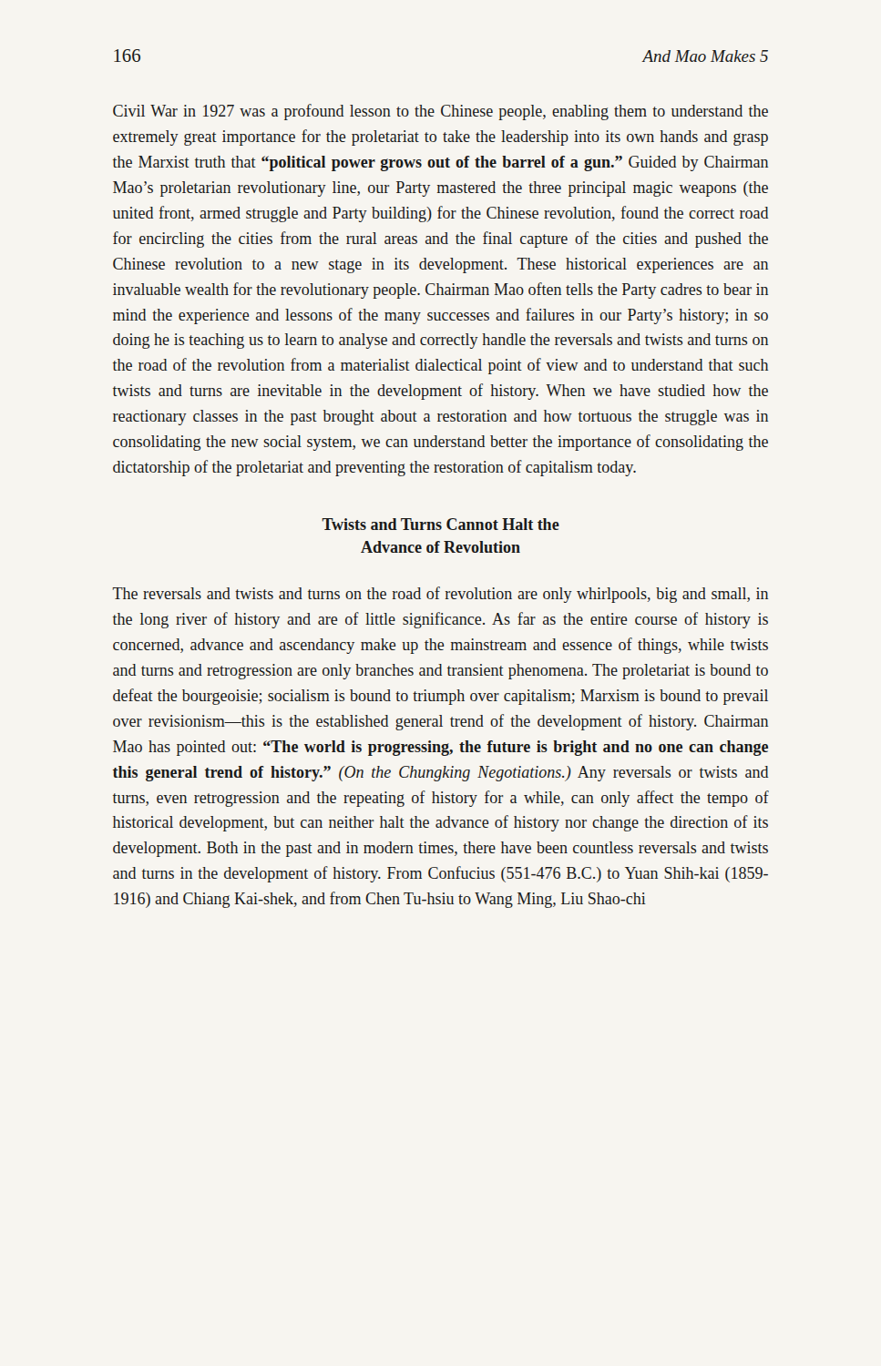166 And Mao Makes 5
Civil War in 1927 was a profound lesson to the Chinese people, enabling them to understand the extremely great importance for the proletariat to take the leadership into its own hands and grasp the Marxist truth that “political power grows out of the barrel of a gun.” Guided by Chairman Mao’s proletarian revolutionary line, our Party mastered the three principal magic weapons (the united front, armed struggle and Party building) for the Chinese revolution, found the correct road for encircling the cities from the rural areas and the final capture of the cities and pushed the Chinese revolution to a new stage in its development. These historical experiences are an invaluable wealth for the revolutionary people. Chairman Mao often tells the Party cadres to bear in mind the experience and lessons of the many successes and failures in our Party’s history; in so doing he is teaching us to learn to analyse and correctly handle the reversals and twists and turns on the road of the revolution from a materialist dialectical point of view and to understand that such twists and turns are inevitable in the development of history. When we have studied how the reactionary classes in the past brought about a restoration and how tortuous the struggle was in consolidating the new social system, we can understand better the importance of consolidating the dictatorship of the proletariat and preventing the restoration of capitalism today.
Twists and Turns Cannot Halt the
Advance of Revolution
The reversals and twists and turns on the road of revolution are only whirlpools, big and small, in the long river of history and are of little significance. As far as the entire course of history is concerned, advance and ascendancy make up the mainstream and essence of things, while twists and turns and retrogression are only branches and transient phenomena. The proletariat is bound to defeat the bourgeoisie; socialism is bound to triumph over capitalism; Marxism is bound to prevail over revisionism—this is the established general trend of the development of history. Chairman Mao has pointed out: “The world is progressing, the future is bright and no one can change this general trend of history.” (On the Chungking Negotiations.) Any reversals or twists and turns, even retrogression and the repeating of history for a while, can only affect the tempo of historical development, but can neither halt the advance of history nor change the direction of its development. Both in the past and in modern times, there have been countless reversals and twists and turns in the development of history. From Confucius (551-476 B.C.) to Yuan Shih-kai (1859-1916) and Chiang Kai-shek, and from Chen Tu-hsiu to Wang Ming, Liu Shao-chi